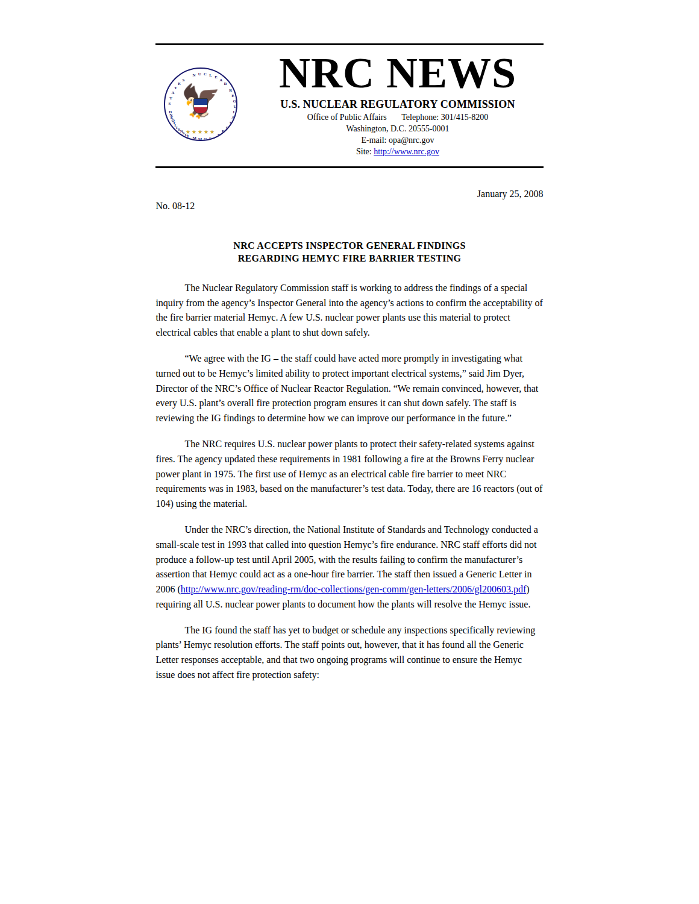U N I T E D S T A T E S N U C L E A R R E G U L A T O R Y C O M M I S S I O N
🦅
★★★★★
NRC NEWS
U.S. NUCLEAR REGULATORY COMMISSION
Office of Public Affairs Telephone: 301/415-8200
Washington, D.C. 20555-0001
E-mail: opa@nrc.gov
Site: http://www.nrc.gov
January 25, 2008
No. 08-12
NRC ACCEPTS INSPECTOR GENERAL FINDINGS
REGARDING HEMYC FIRE BARRIER TESTING
The Nuclear Regulatory Commission staff is working to address the findings of a special inquiry from the agency’s Inspector General into the agency’s actions to confirm the acceptability of the fire barrier material Hemyc. A few U.S. nuclear power plants use this material to protect electrical cables that enable a plant to shut down safely.
“We agree with the IG – the staff could have acted more promptly in investigating what turned out to be Hemyc’s limited ability to protect important electrical systems,” said Jim Dyer, Director of the NRC’s Office of Nuclear Reactor Regulation. “We remain convinced, however, that every U.S. plant’s overall fire protection program ensures it can shut down safely. The staff is reviewing the IG findings to determine how we can improve our performance in the future.”
The NRC requires U.S. nuclear power plants to protect their safety-related systems against fires. The agency updated these requirements in 1981 following a fire at the Browns Ferry nuclear power plant in 1975. The first use of Hemyc as an electrical cable fire barrier to meet NRC requirements was in 1983, based on the manufacturer’s test data. Today, there are 16 reactors (out of 104) using the material.
Under the NRC’s direction, the National Institute of Standards and Technology conducted a small-scale test in 1993 that called into question Hemyc’s fire endurance. NRC staff efforts did not produce a follow-up test until April 2005, with the results failing to confirm the manufacturer’s assertion that Hemyc could act as a one-hour fire barrier. The staff then issued a Generic Letter in 2006 (http://www.nrc.gov/reading-rm/doc-collections/gen-comm/gen-letters/2006/gl200603.pdf) requiring all U.S. nuclear power plants to document how the plants will resolve the Hemyc issue.
The IG found the staff has yet to budget or schedule any inspections specifically reviewing plants’ Hemyc resolution efforts. The staff points out, however, that it has found all the Generic Letter responses acceptable, and that two ongoing programs will continue to ensure the Hemyc issue does not affect fire protection safety: